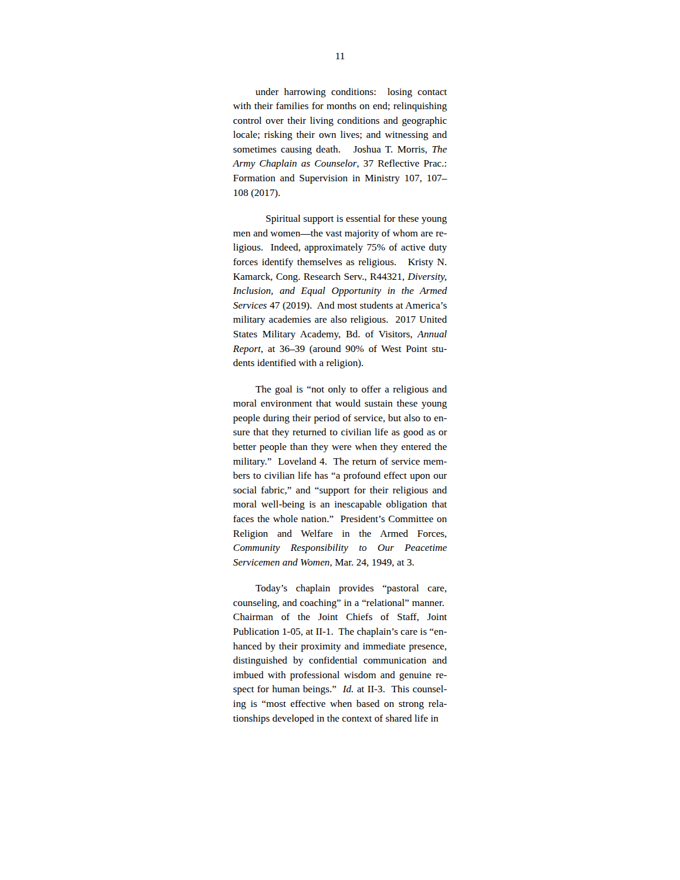11
under harrowing conditions: losing contact with their families for months on end; relinquishing control over their living conditions and geographic locale; risking their own lives; and witnessing and sometimes causing death. Joshua T. Morris, The Army Chaplain as Counselor, 37 Reflective Prac.: Formation and Supervision in Ministry 107, 107–108 (2017).
Spiritual support is essential for these young men and women—the vast majority of whom are religious. Indeed, approximately 75% of active duty forces identify themselves as religious. Kristy N. Kamarck, Cong. Research Serv., R44321, Diversity, Inclusion, and Equal Opportunity in the Armed Services 47 (2019). And most students at America’s military academies are also religious. 2017 United States Military Academy, Bd. of Visitors, Annual Report, at 36–39 (around 90% of West Point students identified with a religion).
The goal is “not only to offer a religious and moral environment that would sustain these young people during their period of service, but also to ensure that they returned to civilian life as good as or better people than they were when they entered the military.” Loveland 4. The return of service members to civilian life has “a profound effect upon our social fabric,” and “support for their religious and moral well-being is an inescapable obligation that faces the whole nation.” President’s Committee on Religion and Welfare in the Armed Forces, Community Responsibility to Our Peacetime Servicemen and Women, Mar. 24, 1949, at 3.
Today’s chaplain provides “pastoral care, counseling, and coaching” in a “relational” manner. Chairman of the Joint Chiefs of Staff, Joint Publication 1-05, at II-1. The chaplain’s care is “enhanced by their proximity and immediate presence, distinguished by confidential communication and imbued with professional wisdom and genuine respect for human beings.” Id. at II-3. This counseling is “most effective when based on strong relationships developed in the context of shared life in